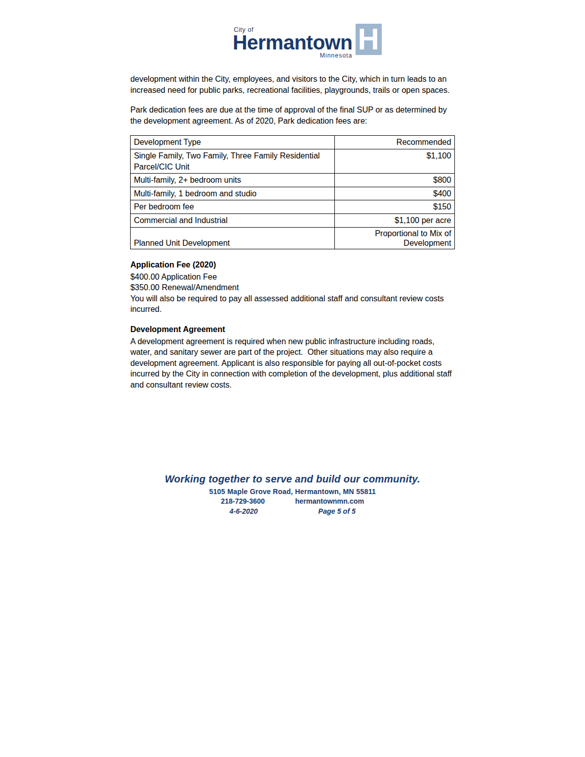City of
Hermantown
Minnesota
H
development within the City, employees, and visitors to the City, which in turn leads to an increased need for public parks, recreational facilities, playgrounds, trails or open spaces.
Park dedication fees are due at the time of approval of the final SUP or as determined by the development agreement. As of 2020, Park dedication fees are:
| Development Type | Recommended |
| Single Family, Two Family, Three Family Residential Parcel/CIC Unit | $1,100 |
| Multi-family, 2+ bedroom units | $800 |
| Multi-family, 1 bedroom and studio | $400 |
| Per bedroom fee | $150 |
| Commercial and Industrial | $1,100 per acre |
| Planned Unit Development | Proportional to Mix of Development |
Application Fee (2020)
$400.00 Application Fee
$350.00 Renewal/Amendment
You will also be required to pay all assessed additional staff and consultant review costs incurred.
Development Agreement
A development agreement is required when new public infrastructure including roads, water, and sanitary sewer are part of the project. Other situations may also require a development agreement. Applicant is also responsible for paying all out-of-pocket costs incurred by the City in connection with completion of the development, plus additional staff and consultant review costs.
Working together to serve and build our community.
5105 Maple Grove Road, Hermantown, MN 55811
218-729-3600 hermantownmn.com
4-6-2020 Page 5 of 5